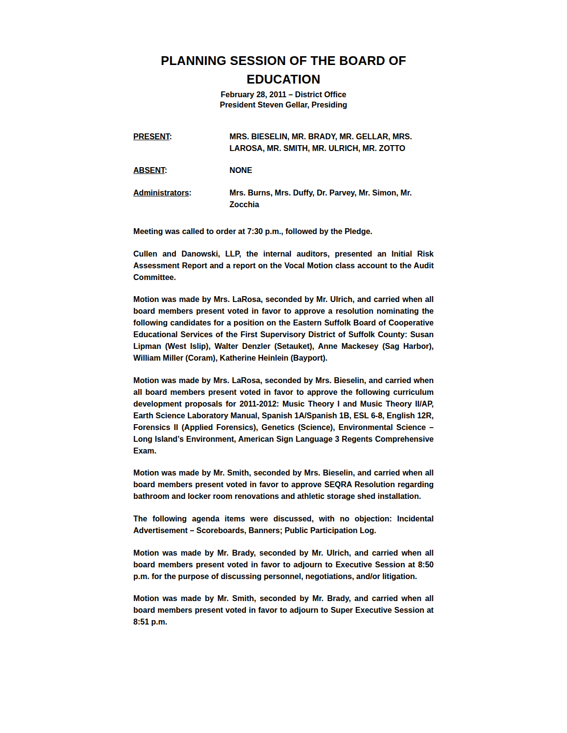PLANNING SESSION OF THE BOARD OF EDUCATION
February 28, 2011 – District Office
President Steven Gellar, Presiding
| PRESENT : | MRS. BIESELIN, MR. BRADY, MR. GELLAR, MRS. LAROSA, MR. SMITH, MR. ULRICH, MR. ZOTTO |
| ABSENT : | NONE |
| Administrators : | Mrs. Burns, Mrs. Duffy, Dr. Parvey, Mr. Simon, Mr. Zocchia |
Meeting was called to order at 7:30 p.m., followed by the Pledge.
Cullen and Danowski, LLP, the internal auditors, presented an Initial Risk Assessment Report and a report on the Vocal Motion class account to the Audit Committee.
Motion was made by Mrs. LaRosa, seconded by Mr. Ulrich, and carried when all board members present voted in favor to approve a resolution nominating the following candidates for a position on the Eastern Suffolk Board of Cooperative Educational Services of the First Supervisory District of Suffolk County: Susan Lipman (West Islip), Walter Denzler (Setauket), Anne Mackesey (Sag Harbor), William Miller (Coram), Katherine Heinlein (Bayport).
Motion was made by Mrs. LaRosa, seconded by Mrs. Bieselin, and carried when all board members present voted in favor to approve the following curriculum development proposals for 2011-2012: Music Theory I and Music Theory II/AP, Earth Science Laboratory Manual, Spanish 1A/Spanish 1B, ESL 6-8, English 12R, Forensics II (Applied Forensics), Genetics (Science), Environmental Science – Long Island’s Environment, American Sign Language 3 Regents Comprehensive Exam.
Motion was made by Mr. Smith, seconded by Mrs. Bieselin, and carried when all board members present voted in favor to approve SEQRA Resolution regarding bathroom and locker room renovations and athletic storage shed installation.
The following agenda items were discussed, with no objection: Incidental Advertisement – Scoreboards, Banners; Public Participation Log.
Motion was made by Mr. Brady, seconded by Mr. Ulrich, and carried when all board members present voted in favor to adjourn to Executive Session at 8:50 p.m. for the purpose of discussing personnel, negotiations, and/or litigation.
Motion was made by Mr. Smith, seconded by Mr. Brady, and carried when all board members present voted in favor to adjourn to Super Executive Session at 8:51 p.m.